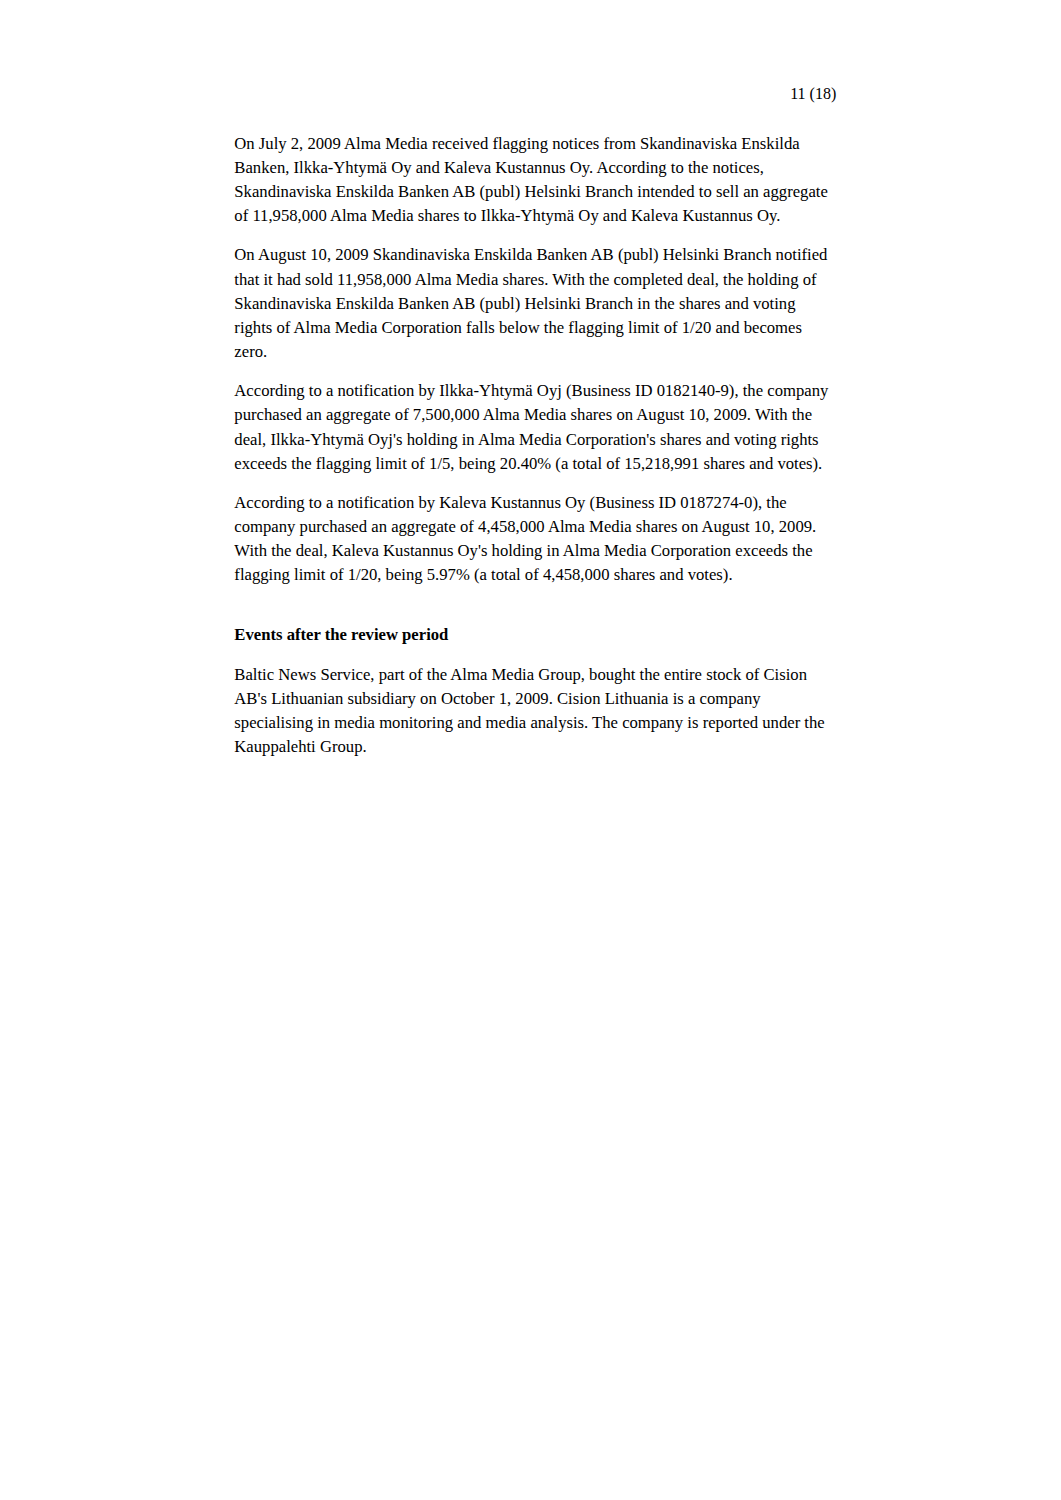11 (18)
On July 2, 2009 Alma Media received flagging notices from Skandinaviska Enskilda Banken, Ilkka-Yhtymä Oy and Kaleva Kustannus Oy. According to the notices, Skandinaviska Enskilda Banken AB (publ) Helsinki Branch intended to sell an aggregate of 11,958,000 Alma Media shares to Ilkka-Yhtymä Oy and Kaleva Kustannus Oy.
On August 10, 2009 Skandinaviska Enskilda Banken AB (publ) Helsinki Branch notified that it had sold 11,958,000 Alma Media shares. With the completed deal, the holding of Skandinaviska Enskilda Banken AB (publ) Helsinki Branch in the shares and voting rights of Alma Media Corporation falls below the flagging limit of 1/20 and becomes zero.
According to a notification by Ilkka-Yhtymä Oyj (Business ID 0182140-9), the company purchased an aggregate of 7,500,000 Alma Media shares on August 10, 2009. With the deal, Ilkka-Yhtymä Oyj's holding in Alma Media Corporation's shares and voting rights exceeds the flagging limit of 1/5, being 20.40% (a total of 15,218,991 shares and votes).
According to a notification by Kaleva Kustannus Oy (Business ID 0187274-0), the company purchased an aggregate of 4,458,000 Alma Media shares on August 10, 2009. With the deal, Kaleva Kustannus Oy's holding in Alma Media Corporation exceeds the flagging limit of 1/20, being 5.97% (a total of 4,458,000 shares and votes).
Events after the review period
Baltic News Service, part of the Alma Media Group, bought the entire stock of Cision AB's Lithuanian subsidiary on October 1, 2009. Cision Lithuania is a company specialising in media monitoring and media analysis. The company is reported under the Kauppalehti Group.